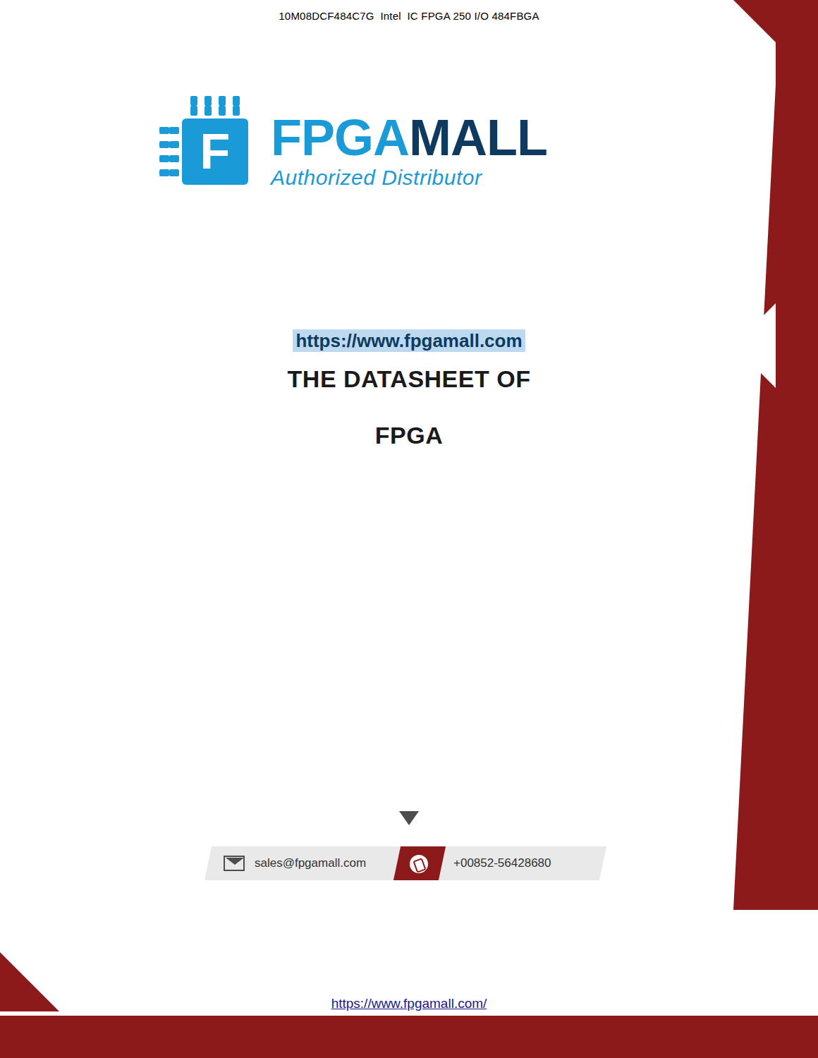10M08DCF484C7G Intel IC FPGA 250 I/O 484FBGA
F
FPGAMALL
Authorized Distributor
https://www.fpgamall.com
THE DATASHEET OF
FPGA
sales@fpgamall.com
+00852-56428680
https://www.fpgamall.com/